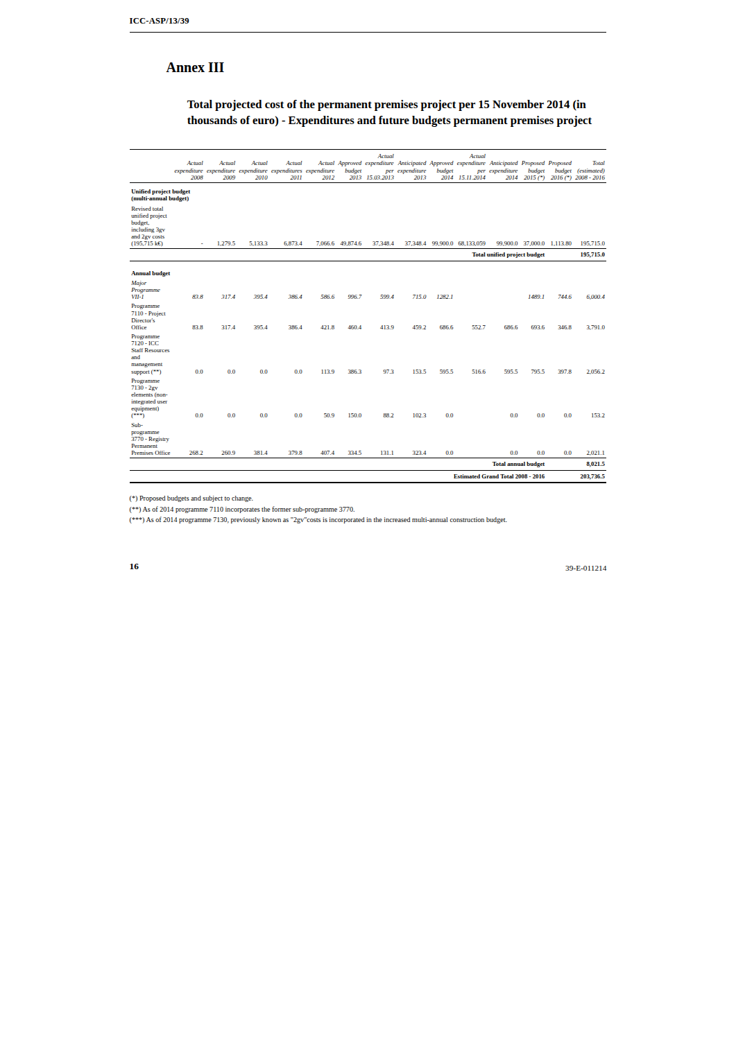ICC-ASP/13/39
Annex III
Total projected cost of the permanent premises project per 15 November 2014 (in thousands of euro) - Expenditures and future budgets permanent premises project
| | Actual expenditure 2008 | Actual expenditure 2009 | Actual expenditure 2010 | Actual expenditures 2011 | Actual expenditure 2012 | Approved budget 2013 | Actual expenditure per 15.03.2013 | Anticipated expenditure 2013 | Approved budget 2014 | Actual expenditure per 15.11.2014 | Anticipated expenditure 2014 | Proposed budget 2015 (*) | Proposed budget 2016 (*) | Total (estimated) 2008 - 2016 |
| --- | --- | --- | --- | --- | --- | --- | --- | --- | --- | --- | --- | --- | --- | --- |
| Unified project budget (multi-annual budget) |
| Revised total unified project budget, including 3gv and 2gv costs (195,715 k€) | - | 1,279.5 | 5,133.3 | 6,873.4 | 7,066.6 | 49,874.6 | 37,348.4 | 37,348.4 | 99,900.0 | 68,133,059 | 99,900.0 | 37,000.0 | 1,113.80 | 195,715.0 |
| Total unified project budget | 195,715.0 |
| Annual budget |
| Major Programme VII-1 | 83.8 | 317.4 | 395.4 | 386.4 | 586.6 | 996.7 | 599.4 | 715.0 | 1282.1 | | | 1489.1 | 744.6 | 6,000.4 |
| Programme 7110 - Project Director's Office | 83.8 | 317.4 | 395.4 | 386.4 | 421.8 | 460.4 | 413.9 | 459.2 | 686.6 | 552.7 | 686.6 | 693.6 | 346.8 | 3,791.0 |
| Programme 7120 - ICC Staff Resources and management support (**) | 0.0 | 0.0 | 0.0 | 0.0 | 113.9 | 386.3 | 97.3 | 153.5 | 595.5 | 516.6 | 595.5 | 795.5 | 397.8 | 2,056.2 |
| Programme 7130 - 2gv elements (non-integrated user equipment) (***) | 0.0 | 0.0 | 0.0 | 0.0 | 50.9 | 150.0 | 88.2 | 102.3 | 0.0 | | 0.0 | 0.0 | 0.0 | 153.2 |
| Sub-programme 3770 - Registry Permanent Premises Office | 268.2 | 260.9 | 381.4 | 379.8 | 407.4 | 334.5 | 131.1 | 323.4 | 0.0 | | 0.0 | 0.0 | 0.0 | 2,021.1 |
| Total annual budget | 8,021.5 |
| Estimated Grand Total 2008 - 2016 | 203,736.5 |
(*) Proposed budgets and subject to change.
(**) As of 2014 programme 7110 incorporates the former sub-programme 3770.
(***) As of 2014 programme 7130, previously known as "2gv"costs is incorporated in the increased multi-annual construction budget.
16
39-E-011214